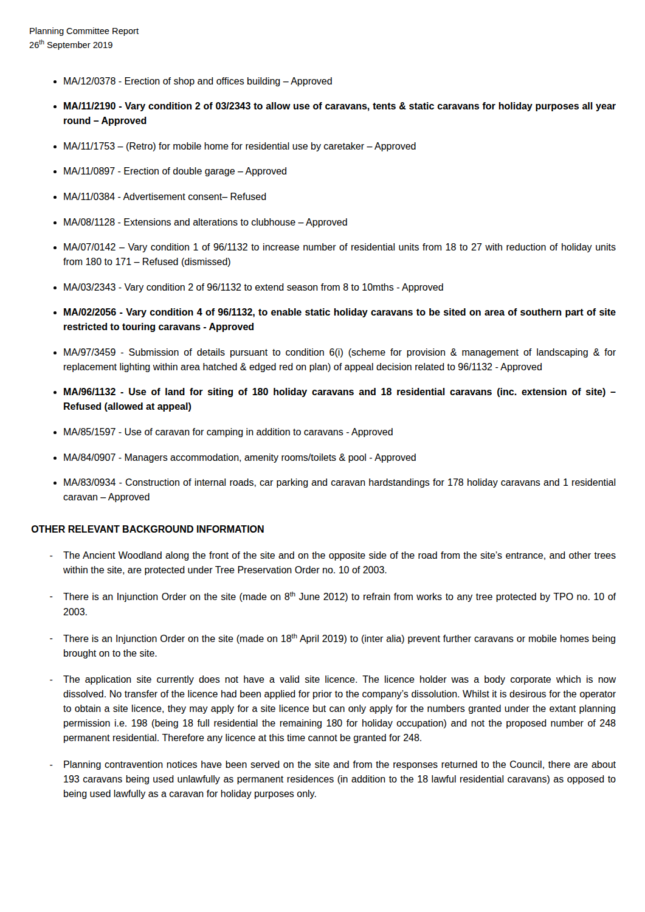Planning Committee Report 26th September 2019
MA/12/0378 - Erection of shop and offices building – Approved
MA/11/2190 - Vary condition 2 of 03/2343 to allow use of caravans, tents & static caravans for holiday purposes all year round – Approved
MA/11/1753 – (Retro) for mobile home for residential use by caretaker – Approved
MA/11/0897 - Erection of double garage – Approved
MA/11/0384 - Advertisement consent– Refused
MA/08/1128 - Extensions and alterations to clubhouse – Approved
MA/07/0142 – Vary condition 1 of 96/1132 to increase number of residential units from 18 to 27 with reduction of holiday units from 180 to 171 – Refused (dismissed)
MA/03/2343 - Vary condition 2 of 96/1132 to extend season from 8 to 10mths - Approved
MA/02/2056 - Vary condition 4 of 96/1132, to enable static holiday caravans to be sited on area of southern part of site restricted to touring caravans - Approved
MA/97/3459 - Submission of details pursuant to condition 6(i) (scheme for provision & management of landscaping & for replacement lighting within area hatched & edged red on plan) of appeal decision related to 96/1132 - Approved
MA/96/1132 - Use of land for siting of 180 holiday caravans and 18 residential caravans (inc. extension of site) – Refused (allowed at appeal)
MA/85/1597 - Use of caravan for camping in addition to caravans - Approved
MA/84/0907 - Managers accommodation, amenity rooms/toilets & pool - Approved
MA/83/0934 - Construction of internal roads, car parking and caravan hardstandings for 178 holiday caravans and 1 residential caravan – Approved
OTHER RELEVANT BACKGROUND INFORMATION
The Ancient Woodland along the front of the site and on the opposite side of the road from the site’s entrance, and other trees within the site, are protected under Tree Preservation Order no. 10 of 2003.
There is an Injunction Order on the site (made on 8th June 2012) to refrain from works to any tree protected by TPO no. 10 of 2003.
There is an Injunction Order on the site (made on 18th April 2019) to (inter alia) prevent further caravans or mobile homes being brought on to the site.
The application site currently does not have a valid site licence. The licence holder was a body corporate which is now dissolved. No transfer of the licence had been applied for prior to the company’s dissolution. Whilst it is desirous for the operator to obtain a site licence, they may apply for a site licence but can only apply for the numbers granted under the extant planning permission i.e. 198 (being 18 full residential the remaining 180 for holiday occupation) and not the proposed number of 248 permanent residential. Therefore any licence at this time cannot be granted for 248.
Planning contravention notices have been served on the site and from the responses returned to the Council, there are about 193 caravans being used unlawfully as permanent residences (in addition to the 18 lawful residential caravans) as opposed to being used lawfully as a caravan for holiday purposes only.